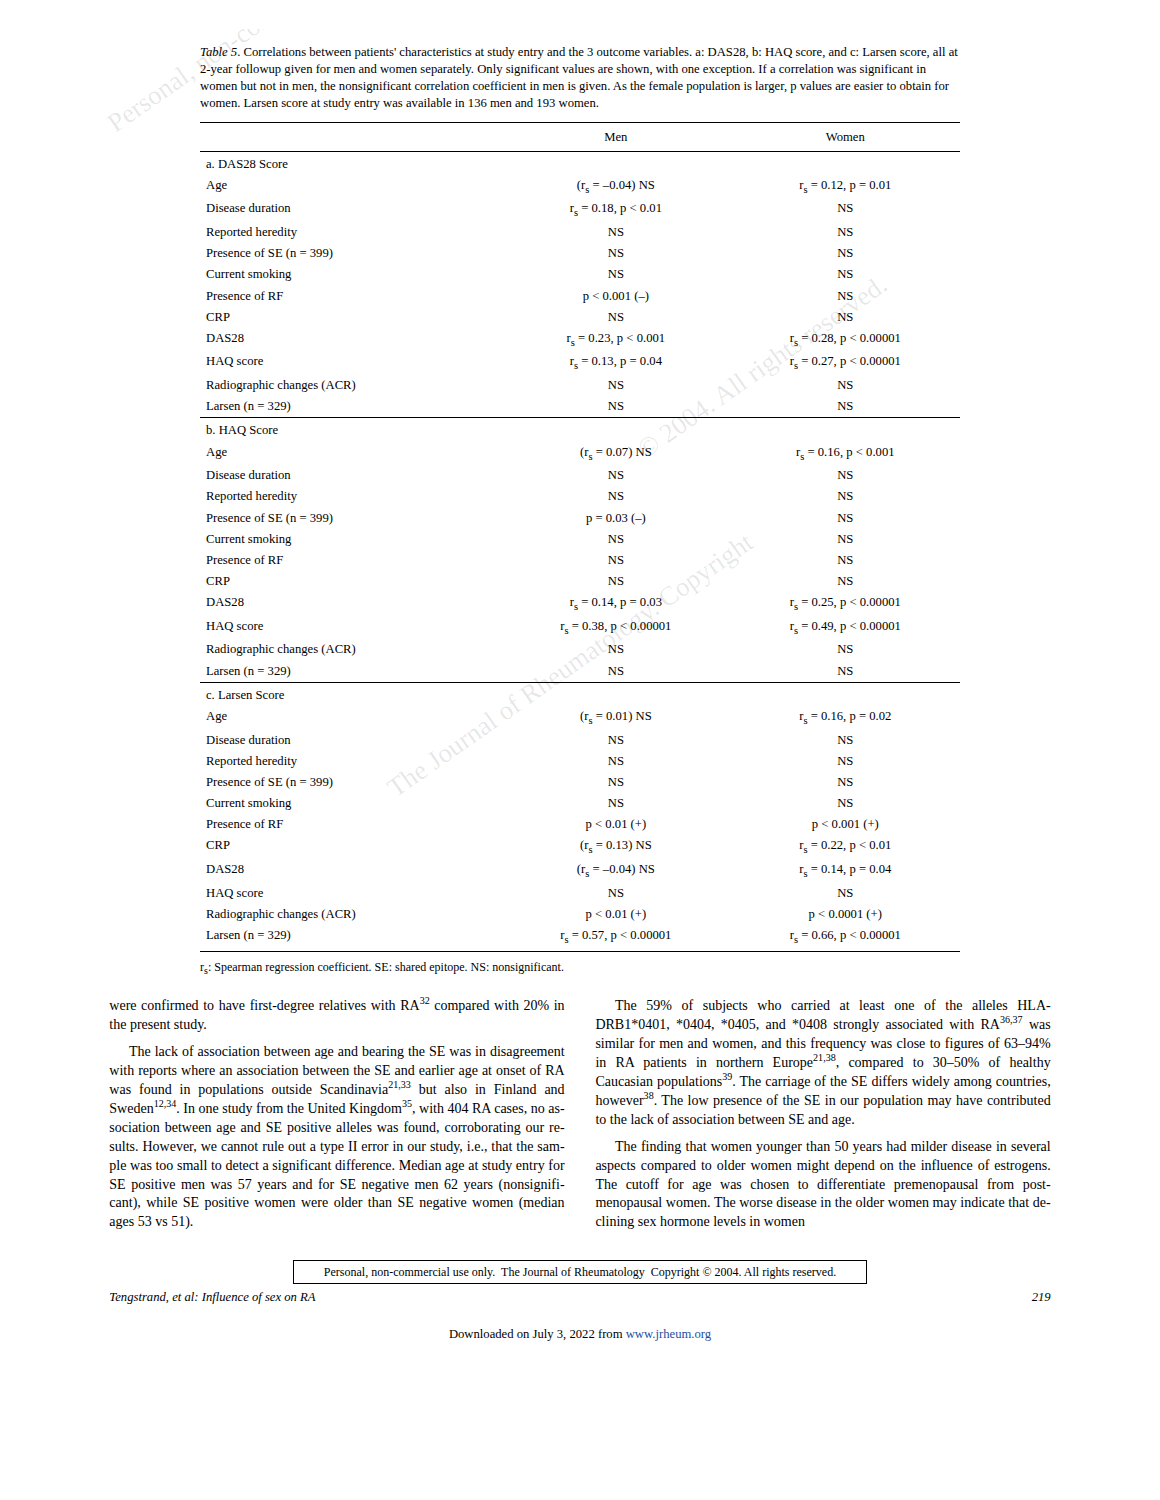Personal, non-commercial use only. The Journal of Rheumatology. Copyright © 2004. All rights reserved. © 2004. All rights reserved. The Journal of Rheumatology. Copyright
Table 5. Correlations between patients' characteristics at study entry and the 3 outcome variables. a: DAS28, b: HAQ score, and c: Larsen score, all at 2-year followup given for men and women separately. Only significant values are shown, with one exception. If a correlation was significant in women but not in men, the nonsignificant correlation coefficient in men is given. As the female population is larger, p values are easier to obtain for women. Larsen score at study entry was available in 136 men and 193 women.
| | Men | Women |
| --- | --- | --- |
| a. DAS28 Score | | |
| Age | (r s = –0.04) NS | r s = 0.12, p = 0.01 |
| Disease duration | r s = 0.18, p < 0.01 | NS |
| Reported heredity | NS | NS |
| Presence of SE (n = 399) | NS | NS |
| Current smoking | NS | NS |
| Presence of RF | p < 0.001 (–) | NS |
| CRP | NS | NS |
| DAS28 | r s = 0.23, p < 0.001 | r s = 0.28, p < 0.00001 |
| HAQ score | r s = 0.13, p = 0.04 | r s = 0.27, p < 0.00001 |
| Radiographic changes (ACR) | NS | NS |
| Larsen (n = 329) | NS | NS |
| b. HAQ Score | | |
| Age | (r s = 0.07) NS | r s = 0.16, p < 0.001 |
| Disease duration | NS | NS |
| Reported heredity | NS | NS |
| Presence of SE (n = 399) | p = 0.03 (–) | NS |
| Current smoking | NS | NS |
| Presence of RF | NS | NS |
| CRP | NS | NS |
| DAS28 | r s = 0.14, p = 0.03 | r s = 0.25, p < 0.00001 |
| HAQ score | r s = 0.38, p < 0.00001 | r s = 0.49, p < 0.00001 |
| Radiographic changes (ACR) | NS | NS |
| Larsen (n = 329) | NS | NS |
| c. Larsen Score | | |
| Age | (r s = 0.01) NS | r s = 0.16, p = 0.02 |
| Disease duration | NS | NS |
| Reported heredity | NS | NS |
| Presence of SE (n = 399) | NS | NS |
| Current smoking | NS | NS |
| Presence of RF | p < 0.01 (+) | p < 0.001 (+) |
| CRP | (r s = 0.13) NS | r s = 0.22, p < 0.01 |
| DAS28 | (r s = –0.04) NS | r s = 0.14, p = 0.04 |
| HAQ score | NS | NS |
| Radiographic changes (ACR) | p < 0.01 (+) | p < 0.0001 (+) |
| Larsen (n = 329) | r s = 0.57, p < 0.00001 | r s = 0.66, p < 0.00001 |
rs: Spearman regression coefficient. SE: shared epitope. NS: nonsignificant.
were confirmed to have first-degree relatives with RA32 compared with 20% in the present study.
The lack of association between age and bearing the SE was in disagreement with reports where an association between the SE and earlier age at onset of RA was found in populations outside Scandinavia21,33 but also in Finland and Sweden12,34. In one study from the United Kingdom35, with 404 RA cases, no association between age and SE positive alleles was found, corroborating our results. However, we cannot rule out a type II error in our study, i.e., that the sample was too small to detect a significant difference. Median age at study entry for SE positive men was 57 years and for SE negative men 62 years (nonsignificant), while SE positive women were older than SE negative women (median ages 53 vs 51).
The 59% of subjects who carried at least one of the alleles HLA-DRB1*0401, *0404, *0405, and *0408 strongly associated with RA36,37 was similar for men and women, and this frequency was close to figures of 63–94% in RA patients in northern Europe21,38, compared to 30–50% of healthy Caucasian populations39. The carriage of the SE differs widely among countries, however38. The low presence of the SE in our population may have contributed to the lack of association between SE and age.
The finding that women younger than 50 years had milder disease in several aspects compared to older women might depend on the influence of estrogens. The cutoff for age was chosen to differentiate premenopausal from postmenopausal women. The worse disease in the older women may indicate that declining sex hormone levels in women
Personal, non-commercial use only. The Journal of Rheumatology Copyright © 2004. All rights reserved.
Tengstrand, et al: Influence of sex on RA 219
Downloaded on July 3, 2022 from www.jrheum.org